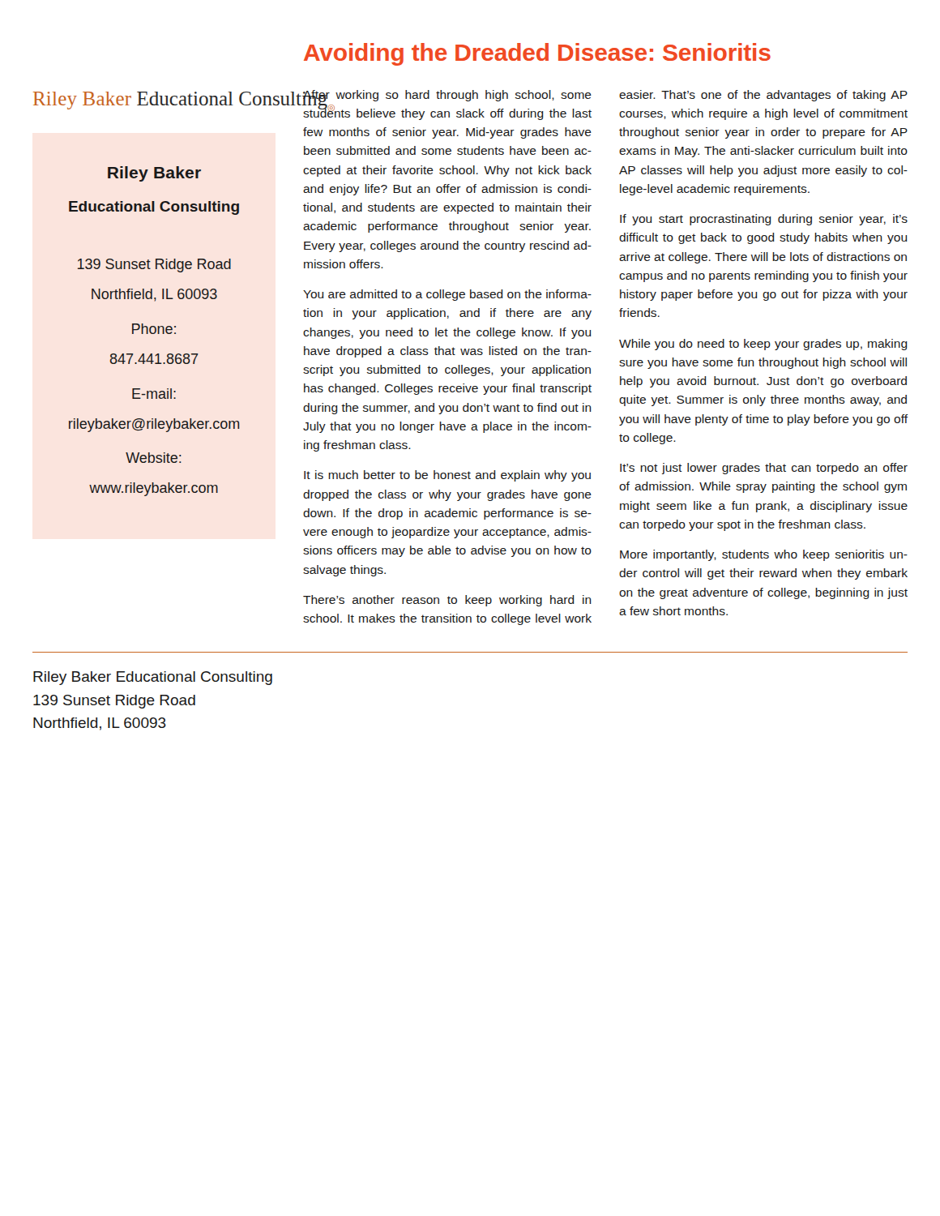Riley Baker Educational Consulting◎
Riley Baker
Educational Consulting
139 Sunset Ridge Road Northfield, IL 60093 Phone: 847.441.8687 E-mail: rileybaker@rileybaker.com Website: www.rileybaker.com
Avoiding the Dreaded Disease: Senioritis
After working so hard through high school, some students believe they can slack off during the last few months of senior year. Mid-year grades have been submitted and some students have been accepted at their favorite school. Why not kick back and enjoy life? But an offer of admission is conditional, and students are expected to maintain their academic performance throughout senior year. Every year, colleges around the country rescind admission offers.
You are admitted to a college based on the information in your application, and if there are any changes, you need to let the college know. If you have dropped a class that was listed on the transcript you submitted to colleges, your application has changed. Colleges receive your final transcript during the summer, and you don’t want to find out in July that you no longer have a place in the incoming freshman class.
It is much better to be honest and explain why you dropped the class or why your grades have gone down. If the drop in academic performance is severe enough to jeopardize your acceptance, admissions officers may be able to advise you on how to salvage things.
There’s another reason to keep working hard in school. It makes the transition to college level work easier. That’s one of the advantages of taking AP courses, which require a high level of commitment throughout senior year in order to prepare for AP exams in May. The anti-slacker curriculum built into AP classes will help you adjust more easily to college-level academic requirements.
If you start procrastinating during senior year, it’s difficult to get back to good study habits when you arrive at college. There will be lots of distractions on campus and no parents reminding you to finish your history paper before you go out for pizza with your friends.
While you do need to keep your grades up, making sure you have some fun throughout high school will help you avoid burnout. Just don’t go overboard quite yet. Summer is only three months away, and you will have plenty of time to play before you go off to college.
It’s not just lower grades that can torpedo an offer of admission. While spray painting the school gym might seem like a fun prank, a disciplinary issue can torpedo your spot in the freshman class.
More importantly, students who keep senioritis under control will get their reward when they embark on the great adventure of college, beginning in just a few short months.
Riley Baker Educational Consulting 139 Sunset Ridge Road Northfield, IL 60093